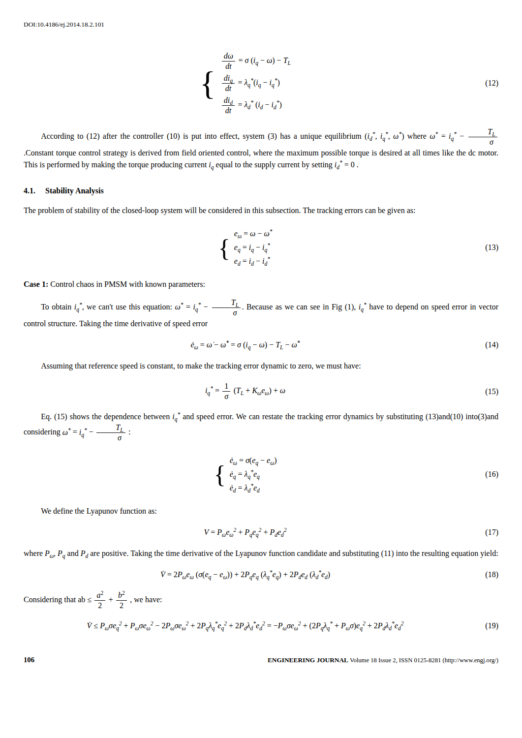DOI:10.4186/ej.2014.18.2.101
{
dω dt = σ (iq − ω) − TL
diq dt = λq*(iq − iq*)
did dt = λd* (id − id*)
(12)
According to (12) after the controller (10) is put into effect, system (3) has a unique equilibrium (id*, iq*, ω*) where ω* = iq* − TL σ .Constant torque control strategy is derived from field oriented control, where the maximum possible torque is desired at all times like the dc motor. This is performed by making the torque producing current iq equal to the supply current by setting id* = 0 .
4.1. Stability Analysis
The problem of stability of the closed-loop system will be considered in this subsection. The tracking errors can be given as:
{
eω = ω − ω*
eq = iq − iq*
ed = id − id*
(13)
Case 1: Control chaos in PMSM with known parameters:
To obtain iq*, we can't use this equation: ω* = iq* − TL σ. Because as we can see in Fig (1), iq* have to depend on speed error in vector control structure. Taking the time derivative of speed error
ėω = ω̇ − ω̇* = σ (iq − ω) − TL − ω̇*
(14)
Assuming that reference speed is constant, to make the tracking error dynamic to zero, we must have:
iq* = 1 σ (TL + Kωeω) + ω
(15)
Eq. (15) shows the dependence between iq* and speed error. We can restate the tracking error dynamics by substituting (13)and(10) into(3)and considering ω* = iq* − TL σ :
{
ėω = σ(eq − eω)
ėq = λq*eq
ėd = λd*ed
(16)
We define the Lyapunov function as:
V = Pωeω2 + Pqeq2 + Pded2
(17)
where Pω, Pq and Pd are positive. Taking the time derivative of the Lyapunov function candidate and substituting (11) into the resulting equation yield:
V̇ = 2Pωeω (σ(eq − eω)) + 2Pqeq (λq*eq) + 2Pded (λd*ed)
(18)
Considering that ab ≤ a22 + b22 , we have:
V̇ ≤ Pωσeq2 + Pωσeω2 − 2Pωσeω2 + 2Pqλq*eq2 + 2Pdλd*ed2 = −Pωσeω2 + (2Pqλq* + Pωσ) eq2 + 2Pdλd*ed2
(19)
106 ENGINEERING JOURNAL Volume 18 Issue 2, ISSN 0125-8281 (http://www.engj.org/)